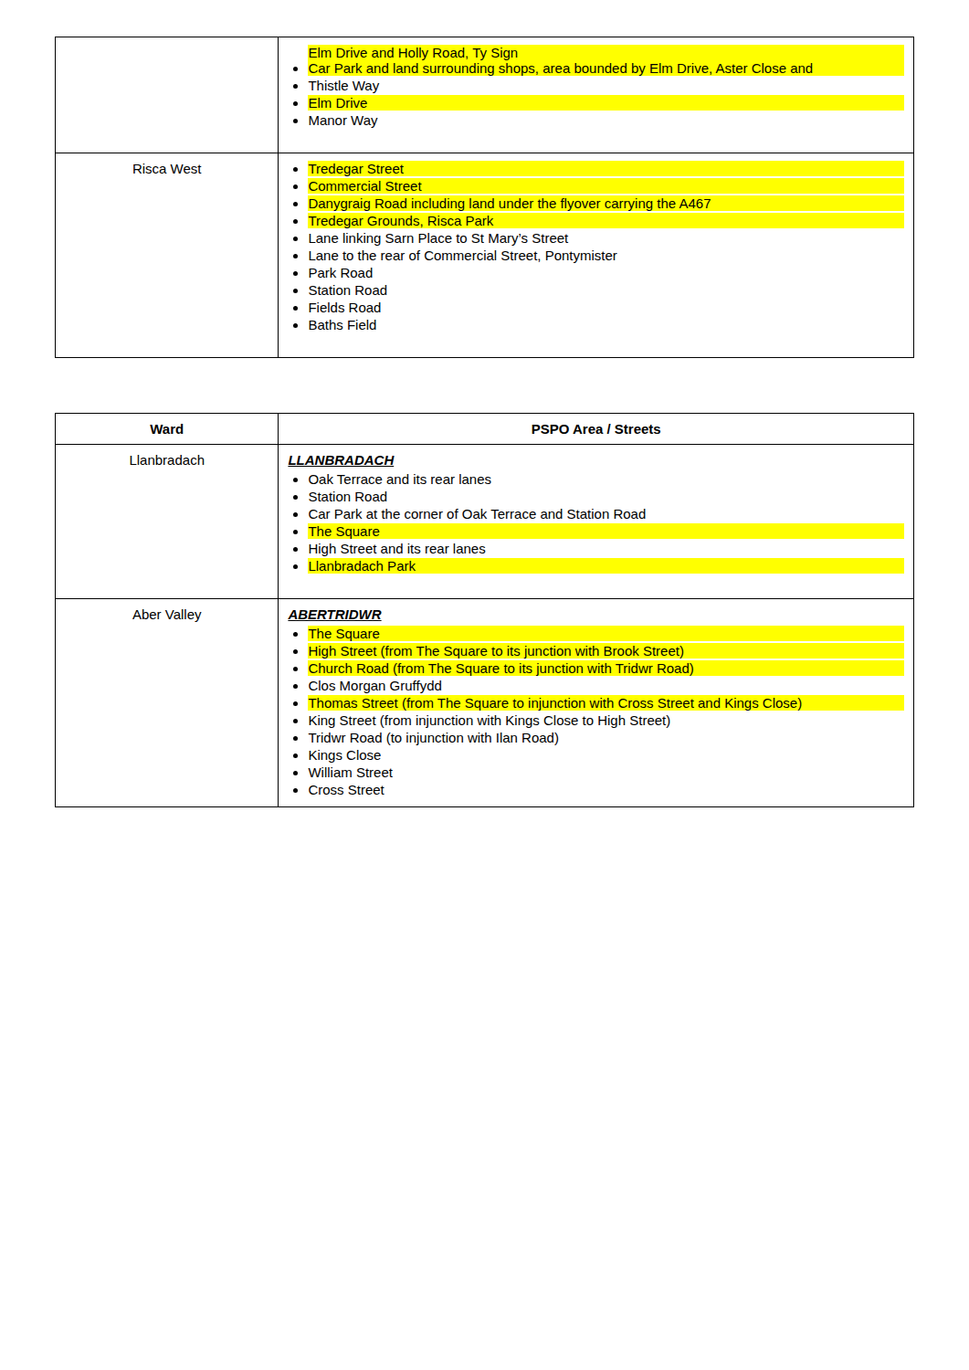| | Elm Drive and Holly Road, Ty Sign Car Park and land surrounding shops, area bounded by Elm Drive, Aster Close and Thistle Way Elm Drive Manor Way |
| Risca West | Tredegar Street Commercial Street Danygraig Road including land under the flyover carrying the A467 Tredegar Grounds, Risca Park Lane linking Sarn Place to St Mary’s Street Lane to the rear of Commercial Street, Pontymister Park Road Station Road Fields Road Baths Field |
| Ward | PSPO Area / Streets |
| --- | --- |
| Llanbradach | LLANBRADACH Oak Terrace and its rear lanes Station Road Car Park at the corner of Oak Terrace and Station Road The Square High Street and its rear lanes Llanbradach Park |
| Aber Valley | ABERTRIDWR The Square High Street (from The Square to its junction with Brook Street) Church Road (from The Square to its junction with Tridwr Road) Clos Morgan Gruffydd Thomas Street (from The Square to injunction with Cross Street and Kings Close) King Street (from injunction with Kings Close to High Street) Tridwr Road (to injunction with Ilan Road) Kings Close William Street Cross Street |